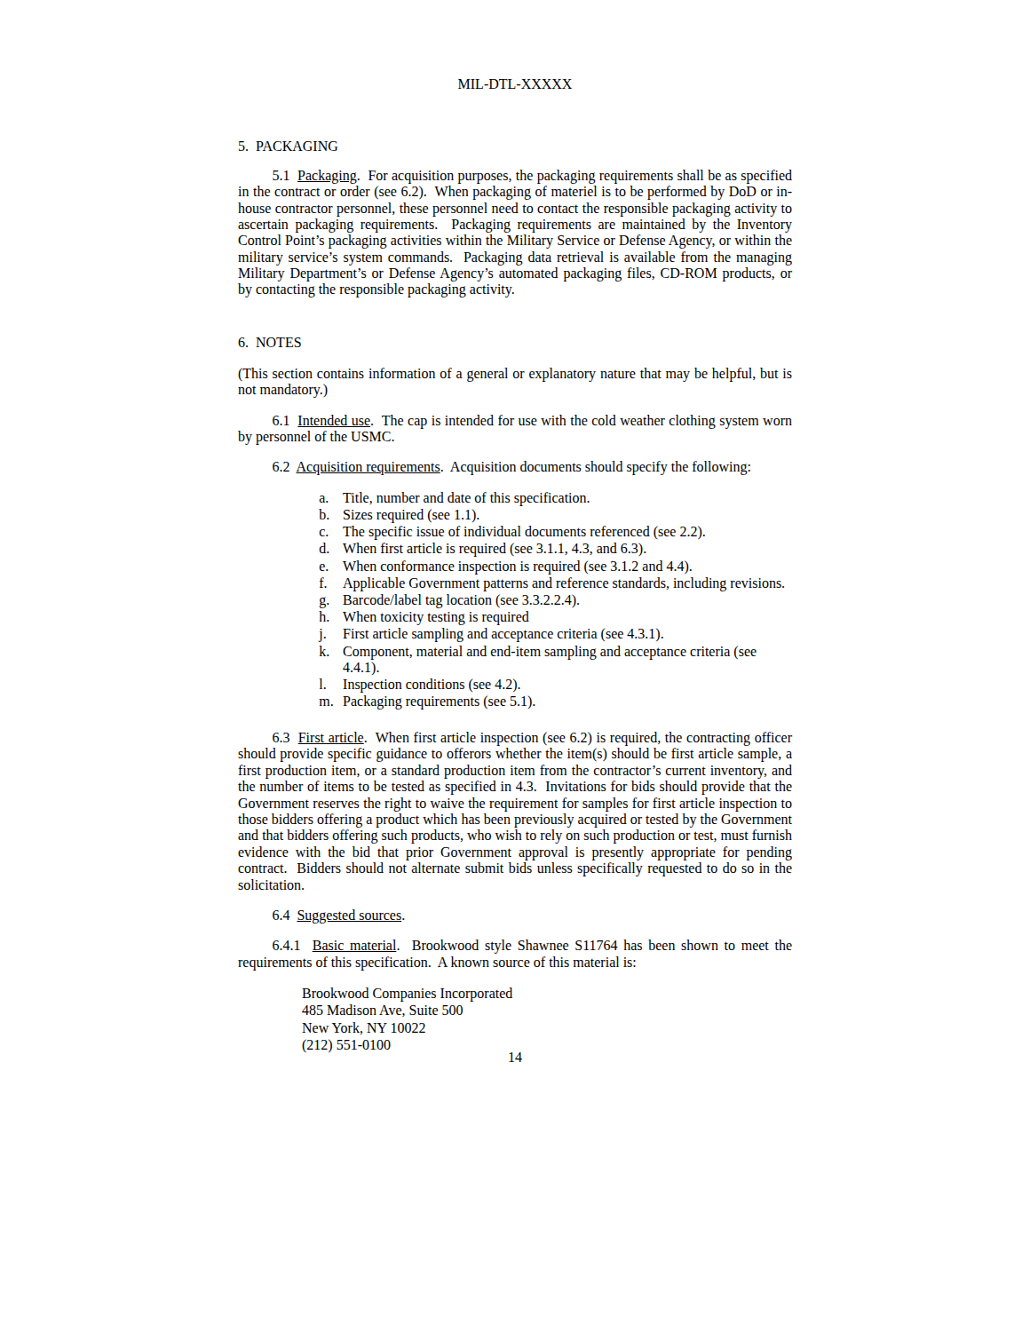MIL-DTL-XXXXX
5. PACKAGING
5.1 Packaging. For acquisition purposes, the packaging requirements shall be as specified in the contract or order (see 6.2). When packaging of materiel is to be performed by DoD or in-house contractor personnel, these personnel need to contact the responsible packaging activity to ascertain packaging requirements. Packaging requirements are maintained by the Inventory Control Point’s packaging activities within the Military Service or Defense Agency, or within the military service’s system commands. Packaging data retrieval is available from the managing Military Department’s or Defense Agency’s automated packaging files, CD-ROM products, or by contacting the responsible packaging activity.
6. NOTES
(This section contains information of a general or explanatory nature that may be helpful, but is not mandatory.)
6.1 Intended use. The cap is intended for use with the cold weather clothing system worn by personnel of the USMC.
6.2 Acquisition requirements. Acquisition documents should specify the following:
a. Title, number and date of this specification.
b. Sizes required (see 1.1).
c. The specific issue of individual documents referenced (see 2.2).
d. When first article is required (see 3.1.1, 4.3, and 6.3).
e. When conformance inspection is required (see 3.1.2 and 4.4).
f. Applicable Government patterns and reference standards, including revisions.
g. Barcode/label tag location (see 3.3.2.2.4).
h. When toxicity testing is required
j. First article sampling and acceptance criteria (see 4.3.1).
k. Component, material and end-item sampling and acceptance criteria (see 4.4.1).
l. Inspection conditions (see 4.2).
m. Packaging requirements (see 5.1).
6.3 First article. When first article inspection (see 6.2) is required, the contracting officer should provide specific guidance to offerors whether the item(s) should be first article sample, a first production item, or a standard production item from the contractor’s current inventory, and the number of items to be tested as specified in 4.3. Invitations for bids should provide that the Government reserves the right to waive the requirement for samples for first article inspection to those bidders offering a product which has been previously acquired or tested by the Government and that bidders offering such products, who wish to rely on such production or test, must furnish evidence with the bid that prior Government approval is presently appropriate for pending contract. Bidders should not alternate submit bids unless specifically requested to do so in the solicitation.
6.4 Suggested sources.
6.4.1 Basic material. Brookwood style Shawnee S11764 has been shown to meet the requirements of this specification. A known source of this material is:
Brookwood Companies Incorporated
485 Madison Ave, Suite 500
New York, NY 10022
(212) 551-0100
14